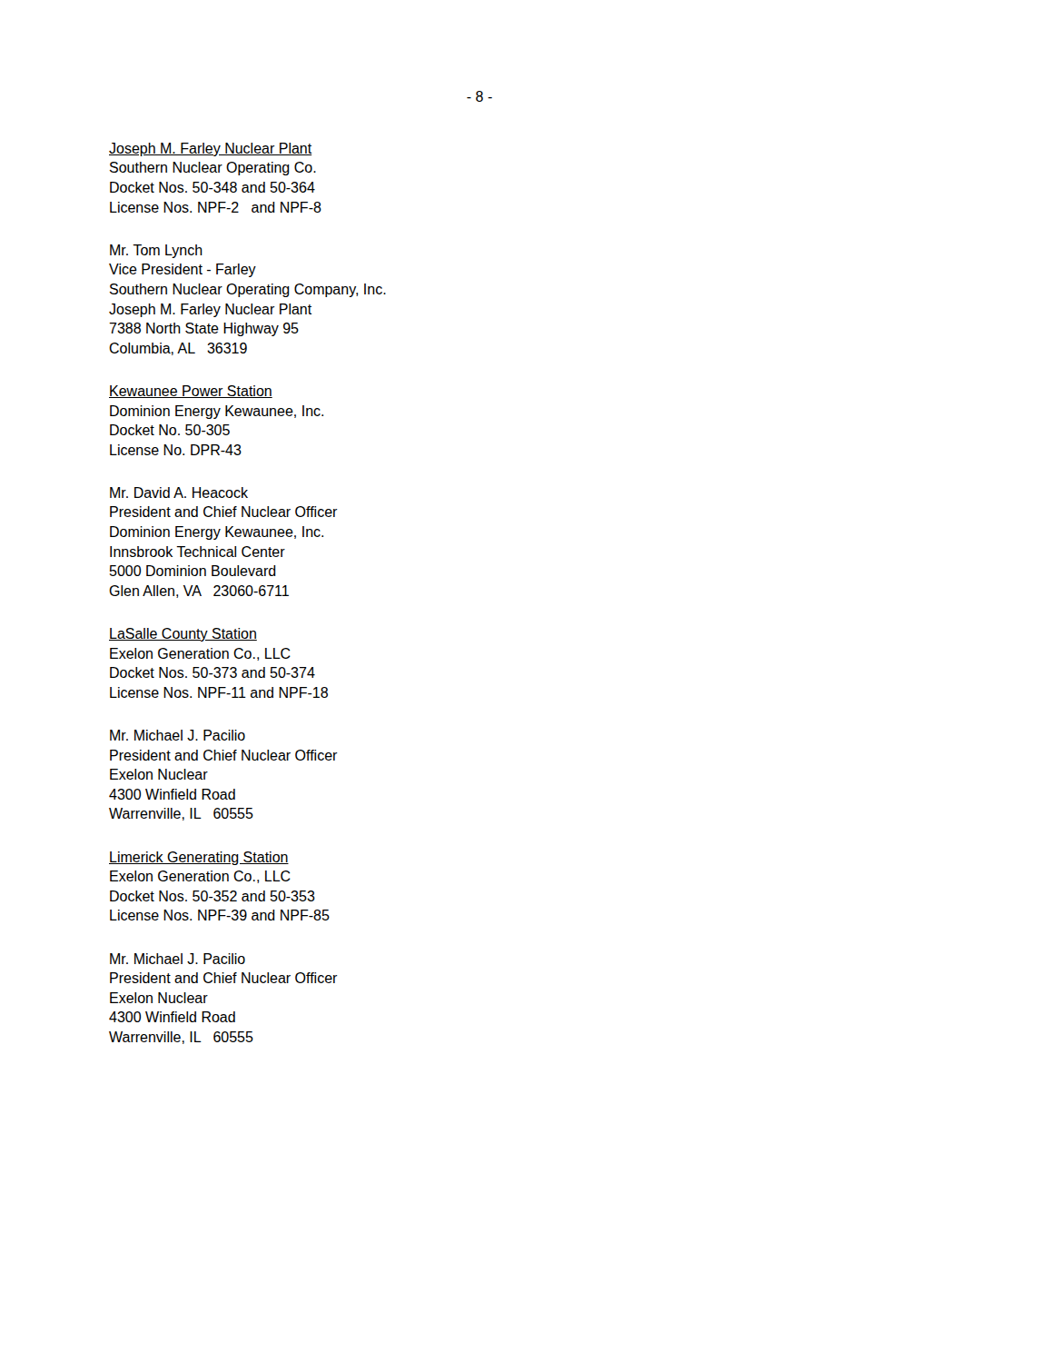- 8 -
Joseph M. Farley Nuclear Plant
Southern Nuclear Operating Co.
Docket Nos. 50-348 and 50-364
License Nos. NPF-2 and NPF-8
Mr. Tom Lynch
Vice President - Farley
Southern Nuclear Operating Company, Inc.
Joseph M. Farley Nuclear Plant
7388 North State Highway 95
Columbia, AL 36319
Kewaunee Power Station
Dominion Energy Kewaunee, Inc.
Docket No. 50-305
License No. DPR-43
Mr. David A. Heacock
President and Chief Nuclear Officer
Dominion Energy Kewaunee, Inc.
Innsbrook Technical Center
5000 Dominion Boulevard
Glen Allen, VA 23060-6711
LaSalle County Station
Exelon Generation Co., LLC
Docket Nos. 50-373 and 50-374
License Nos. NPF-11 and NPF-18
Mr. Michael J. Pacilio
President and Chief Nuclear Officer
Exelon Nuclear
4300 Winfield Road
Warrenville, IL 60555
Limerick Generating Station
Exelon Generation Co., LLC
Docket Nos. 50-352 and 50-353
License Nos. NPF-39 and NPF-85
Mr. Michael J. Pacilio
President and Chief Nuclear Officer
Exelon Nuclear
4300 Winfield Road
Warrenville, IL 60555